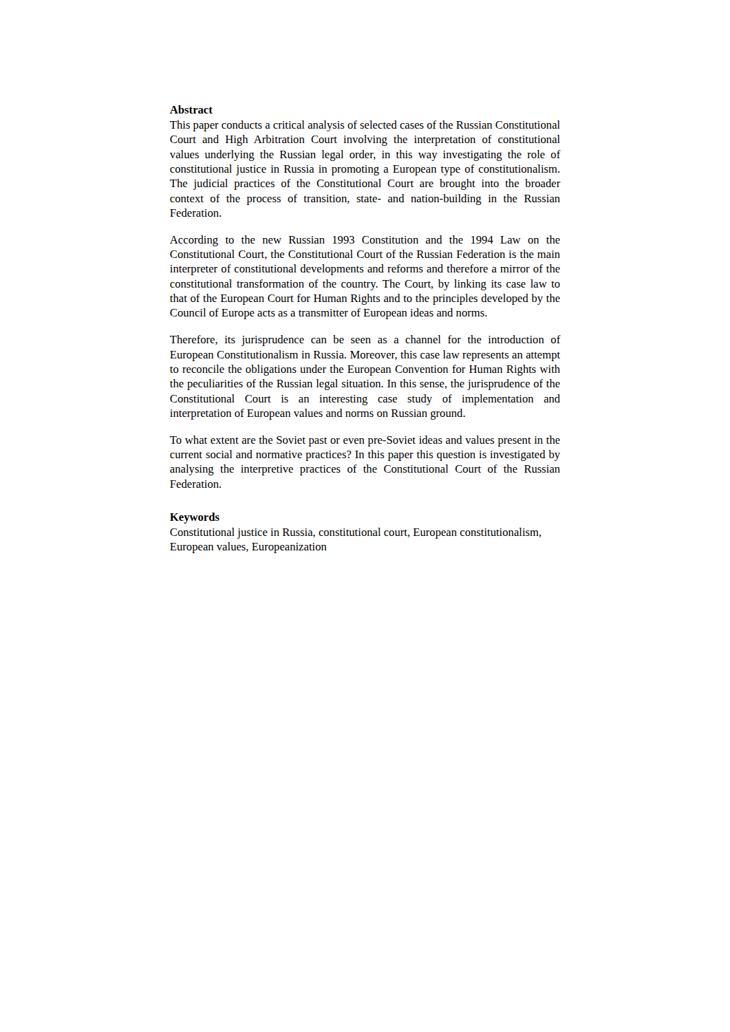Abstract
This paper conducts a critical analysis of selected cases of the Russian Constitutional Court and High Arbitration Court involving the interpretation of constitutional values underlying the Russian legal order, in this way investigating the role of constitutional justice in Russia in promoting a European type of constitutionalism. The judicial practices of the Constitutional Court are brought into the broader context of the process of transition, state- and nation-building in the Russian Federation.
According to the new Russian 1993 Constitution and the 1994 Law on the Constitutional Court, the Constitutional Court of the Russian Federation is the main interpreter of constitutional developments and reforms and therefore a mirror of the constitutional transformation of the country. The Court, by linking its case law to that of the European Court for Human Rights and to the principles developed by the Council of Europe acts as a transmitter of European ideas and norms.
Therefore, its jurisprudence can be seen as a channel for the introduction of European Constitutionalism in Russia. Moreover, this case law represents an attempt to reconcile the obligations under the European Convention for Human Rights with the peculiarities of the Russian legal situation. In this sense, the jurisprudence of the Constitutional Court is an interesting case study of implementation and interpretation of European values and norms on Russian ground.
To what extent are the Soviet past or even pre-Soviet ideas and values present in the current social and normative practices? In this paper this question is investigated by analysing the interpretive practices of the Constitutional Court of the Russian Federation.
Keywords
Constitutional justice in Russia, constitutional court, European constitutionalism, European values, Europeanization